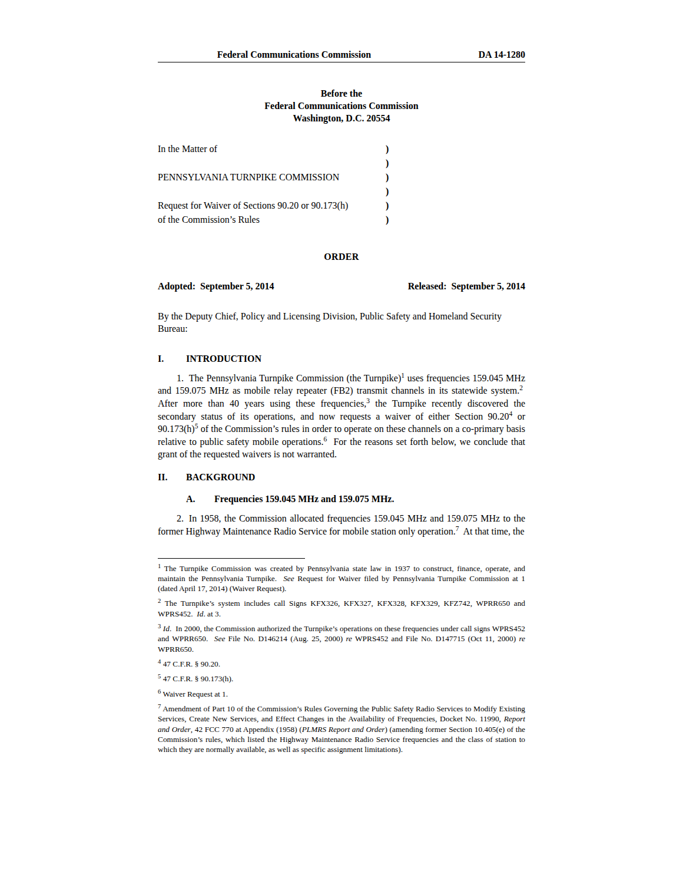Federal Communications Commission DA 14-1280
Before the
Federal Communications Commission
Washington, D.C. 20554
| In the Matter of | ) | |
| | ) | |
| PENNSYLVANIA TURNPIKE COMMISSION | ) | |
| | ) | |
| Request for Waiver of Sections 90.20 or 90.173(h) | ) | |
| of the Commission’s Rules | ) | |
ORDER
Adopted: September 5, 2014 Released: September 5, 2014
By the Deputy Chief, Policy and Licensing Division, Public Safety and Homeland Security Bureau:
I. INTRODUCTION
1. The Pennsylvania Turnpike Commission (the Turnpike)1 uses frequencies 159.045 MHz and 159.075 MHz as mobile relay repeater (FB2) transmit channels in its statewide system.2 After more than 40 years using these frequencies,3 the Turnpike recently discovered the secondary status of its operations, and now requests a waiver of either Section 90.204 or 90.173(h)5 of the Commission’s rules in order to operate on these channels on a co-primary basis relative to public safety mobile operations.6 For the reasons set forth below, we conclude that grant of the requested waivers is not warranted.
II. BACKGROUND
A. Frequencies 159.045 MHz and 159.075 MHz.
2. In 1958, the Commission allocated frequencies 159.045 MHz and 159.075 MHz to the former Highway Maintenance Radio Service for mobile station only operation.7 At that time, the
1 The Turnpike Commission was created by Pennsylvania state law in 1937 to construct, finance, operate, and maintain the Pennsylvania Turnpike. See Request for Waiver filed by Pennsylvania Turnpike Commission at 1 (dated April 17, 2014) (Waiver Request).
2 The Turnpike’s system includes call Signs KFX326, KFX327, KFX328, KFX329, KFZ742, WPRR650 and WPRS452. Id. at 3.
3 Id. In 2000, the Commission authorized the Turnpike’s operations on these frequencies under call signs WPRS452 and WPRR650. See File No. D146214 (Aug. 25, 2000) re WPRS452 and File No. D147715 (Oct 11, 2000) re WPRR650.
4 47 C.F.R. § 90.20.
5 47 C.F.R. § 90.173(h).
6 Waiver Request at 1.
7 Amendment of Part 10 of the Commission’s Rules Governing the Public Safety Radio Services to Modify Existing Services, Create New Services, and Effect Changes in the Availability of Frequencies, Docket No. 11990, Report and Order, 42 FCC 770 at Appendix (1958) (PLMRS Report and Order) (amending former Section 10.405(e) of the Commission’s rules, which listed the Highway Maintenance Radio Service frequencies and the class of station to which they are normally available, as well as specific assignment limitations).